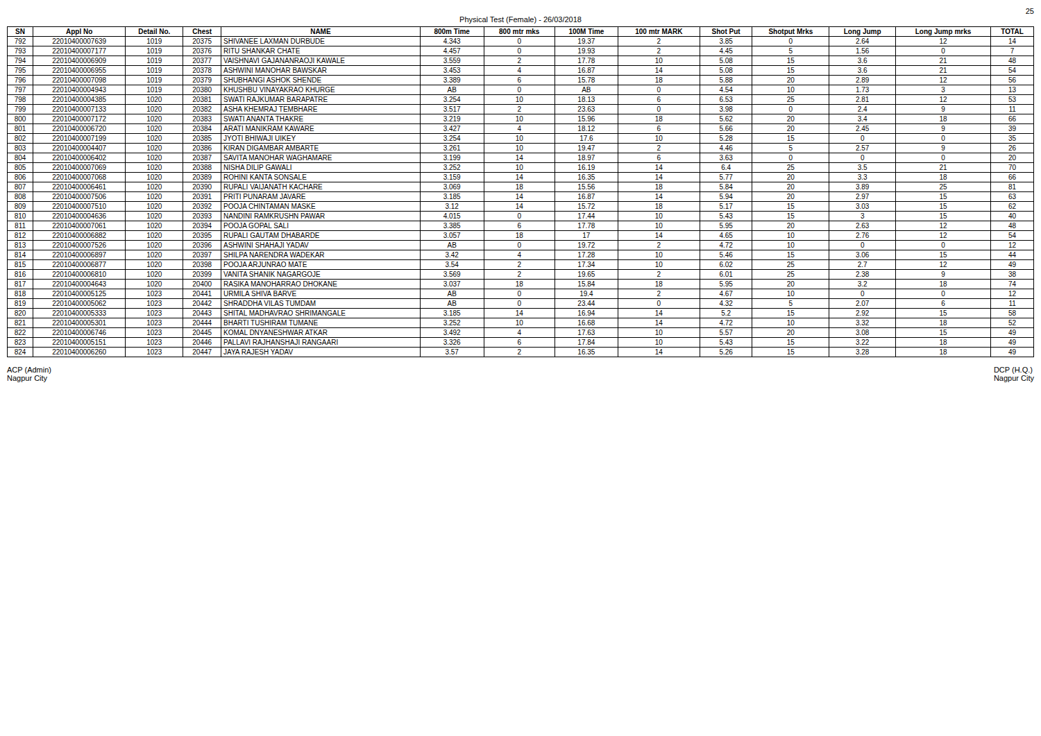25
Physical Test (Female) - 26/03/2018
| SN | Appl No | Detail No. | Chest | NAME | 800m Time | 800 mtr mks | 100M Time | 100 mtr MARK | Shot Put | Shotput Mrks | Long Jump | Long Jump mrks | TOTAL |
| --- | --- | --- | --- | --- | --- | --- | --- | --- | --- | --- | --- | --- | --- |
| 792 | 22010400007639 | 1019 | 20375 | SHIVANEE LAXMAN DURBUDE | 4.343 | 0 | 19.37 | 2 | 3.85 | 0 | 2.64 | 12 | 14 |
| 793 | 22010400007177 | 1019 | 20376 | RITU SHANKAR CHATE | 4.457 | 0 | 19.93 | 2 | 4.45 | 5 | 1.56 | 0 | 7 |
| 794 | 22010400006909 | 1019 | 20377 | VAISHNAVI GAJANANRAOJI KAWALE | 3.559 | 2 | 17.78 | 10 | 5.08 | 15 | 3.6 | 21 | 48 |
| 795 | 22010400006955 | 1019 | 20378 | ASHWINI MANOHAR BAWSKAR | 3.453 | 4 | 16.87 | 14 | 5.08 | 15 | 3.6 | 21 | 54 |
| 796 | 22010400007098 | 1019 | 20379 | SHUBHANGI ASHOK SHENDE | 3.389 | 6 | 15.78 | 18 | 5.88 | 20 | 2.89 | 12 | 56 |
| 797 | 22010400004943 | 1019 | 20380 | KHUSHBU VINAYAKRAO KHURGE | AB | 0 | AB | 0 | 4.54 | 10 | 1.73 | 3 | 13 |
| 798 | 22010400004385 | 1020 | 20381 | SWATI RAJKUMAR BARAPATRE | 3.254 | 10 | 18.13 | 6 | 6.53 | 25 | 2.81 | 12 | 53 |
| 799 | 22010400007133 | 1020 | 20382 | ASHA KHEMRAJ TEMBHARE | 3.517 | 2 | 23.63 | 0 | 3.98 | 0 | 2.4 | 9 | 11 |
| 800 | 22010400007172 | 1020 | 20383 | SWATI ANANTA THAKRE | 3.219 | 10 | 15.96 | 18 | 5.62 | 20 | 3.4 | 18 | 66 |
| 801 | 22010400006720 | 1020 | 20384 | ARATI MANIKRAM KAWARE | 3.427 | 4 | 18.12 | 6 | 5.66 | 20 | 2.45 | 9 | 39 |
| 802 | 22010400007199 | 1020 | 20385 | JYOTI BHIWAJI UIKEY | 3.254 | 10 | 17.6 | 10 | 5.28 | 15 | 0 | 0 | 35 |
| 803 | 22010400004407 | 1020 | 20386 | KIRAN DIGAMBAR AMBARTE | 3.261 | 10 | 19.47 | 2 | 4.46 | 5 | 2.57 | 9 | 26 |
| 804 | 22010400006402 | 1020 | 20387 | SAVITA MANOHAR WAGHAMARE | 3.199 | 14 | 18.97 | 6 | 3.63 | 0 | 0 | 0 | 20 |
| 805 | 22010400007069 | 1020 | 20388 | NISHA DILIP GAWALI | 3.252 | 10 | 16.19 | 14 | 6.4 | 25 | 3.5 | 21 | 70 |
| 806 | 22010400007068 | 1020 | 20389 | ROHINI KANTA SONSALE | 3.159 | 14 | 16.35 | 14 | 5.77 | 20 | 3.3 | 18 | 66 |
| 807 | 22010400006461 | 1020 | 20390 | RUPALI VAIJANATH KACHARE | 3.069 | 18 | 15.56 | 18 | 5.84 | 20 | 3.89 | 25 | 81 |
| 808 | 22010400007506 | 1020 | 20391 | PRITI PUNARAM JAVARE | 3.185 | 14 | 16.87 | 14 | 5.94 | 20 | 2.97 | 15 | 63 |
| 809 | 22010400007510 | 1020 | 20392 | POOJA CHINTAMAN MASKE | 3.12 | 14 | 15.72 | 18 | 5.17 | 15 | 3.03 | 15 | 62 |
| 810 | 22010400004636 | 1020 | 20393 | NANDINI RAMKRUSHN PAWAR | 4.015 | 0 | 17.44 | 10 | 5.43 | 15 | 3 | 15 | 40 |
| 811 | 22010400007061 | 1020 | 20394 | POOJA GOPAL SALI | 3.385 | 6 | 17.78 | 10 | 5.95 | 20 | 2.63 | 12 | 48 |
| 812 | 22010400006882 | 1020 | 20395 | RUPALI GAUTAM DHABARDE | 3.057 | 18 | 17 | 14 | 4.65 | 10 | 2.76 | 12 | 54 |
| 813 | 22010400007526 | 1020 | 20396 | ASHWINI SHAHAJI YADAV | AB | 0 | 19.72 | 2 | 4.72 | 10 | 0 | 0 | 12 |
| 814 | 22010400006897 | 1020 | 20397 | SHILPA NARENDRA WADEKAR | 3.42 | 4 | 17.28 | 10 | 5.46 | 15 | 3.06 | 15 | 44 |
| 815 | 22010400006877 | 1020 | 20398 | POOJA ARJUNRAO MATE | 3.54 | 2 | 17.34 | 10 | 6.02 | 25 | 2.7 | 12 | 49 |
| 816 | 22010400006810 | 1020 | 20399 | VANITA SHANIK NAGARGOJE | 3.569 | 2 | 19.65 | 2 | 6.01 | 25 | 2.38 | 9 | 38 |
| 817 | 22010400004643 | 1020 | 20400 | RASIKA MANOHARRAO DHOKANE | 3.037 | 18 | 15.84 | 18 | 5.95 | 20 | 3.2 | 18 | 74 |
| 818 | 22010400005125 | 1023 | 20441 | URMILA SHIVA BARVE | AB | 0 | 19.4 | 2 | 4.67 | 10 | 0 | 0 | 12 |
| 819 | 22010400005062 | 1023 | 20442 | SHRADDHA VILAS TUMDAM | AB | 0 | 23.44 | 0 | 4.32 | 5 | 2.07 | 6 | 11 |
| 820 | 22010400005333 | 1023 | 20443 | SHITAL MADHAVRAO SHRIMANGALE | 3.185 | 14 | 16.94 | 14 | 5.2 | 15 | 2.92 | 15 | 58 |
| 821 | 22010400005301 | 1023 | 20444 | BHARTI TUSHIRAM TUMANE | 3.252 | 10 | 16.68 | 14 | 4.72 | 10 | 3.32 | 18 | 52 |
| 822 | 22010400006746 | 1023 | 20445 | KOMAL DNYANESHWAR ATKAR | 3.492 | 4 | 17.63 | 10 | 5.57 | 20 | 3.08 | 15 | 49 |
| 823 | 22010400005151 | 1023 | 20446 | PALLAVI RAJHANSHAJI RANGAARI | 3.326 | 6 | 17.84 | 10 | 5.43 | 15 | 3.22 | 18 | 49 |
| 824 | 22010400006260 | 1023 | 20447 | JAYA RAJESH YADAV | 3.57 | 2 | 16.35 | 14 | 5.26 | 15 | 3.28 | 18 | 49 |
ACP (Admin)
Nagpur City
DCP (H.Q.)
Nagpur City